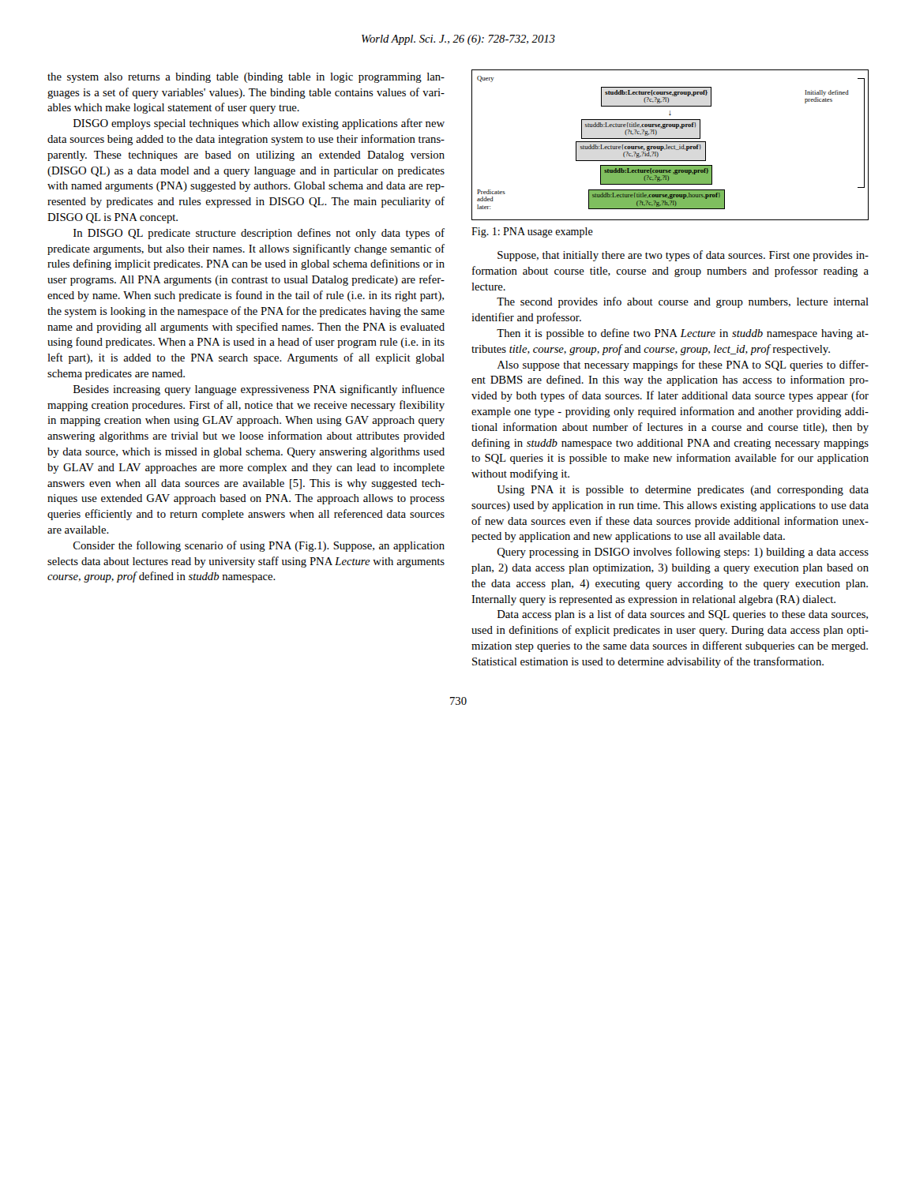World Appl. Sci. J., 26 (6): 728-732, 2013
the system also returns a binding table (binding table in logic programming languages is a set of query variables' values). The binding table contains values of variables which make logical statement of user query true.
DISGO employs special techniques which allow existing applications after new data sources being added to the data integration system to use their information transparently. These techniques are based on utilizing an extended Datalog version (DISGO QL) as a data model and a query language and in particular on predicates with named arguments (PNA) suggested by authors. Global schema and data are represented by predicates and rules expressed in DISGO QL. The main peculiarity of DISGO QL is PNA concept.
In DISGO QL predicate structure description defines not only data types of predicate arguments, but also their names. It allows significantly change semantic of rules defining implicit predicates. PNA can be used in global schema definitions or in user programs. All PNA arguments (in contrast to usual Datalog predicate) are referenced by name. When such predicate is found in the tail of rule (i.e. in its right part), the system is looking in the namespace of the PNA for the predicates having the same name and providing all arguments with specified names. Then the PNA is evaluated using found predicates. When a PNA is used in a head of user program rule (i.e. in its left part), it is added to the PNA search space. Arguments of all explicit global schema predicates are named.
Besides increasing query language expressiveness PNA significantly influence mapping creation procedures. First of all, notice that we receive necessary flexibility in mapping creation when using GLAV approach. When using GAV approach query answering algorithms are trivial but we loose information about attributes provided by data source, which is missed in global schema. Query answering algorithms used by GLAV and LAV approaches are more complex and they can lead to incomplete answers even when all data sources are available [5]. This is why suggested techniques use extended GAV approach based on PNA. The approach allows to process queries efficiently and to return complete answers when all referenced data sources are available.
Consider the following scenario of using PNA (Fig.1). Suppose, an application selects data about lectures read by university staff using PNA Lecture with arguments course, group, prof defined in studdb namespace.
Query
Predicates
added
later:
studdb:Lecture{course,group,prof}
(?c,?g,?l)
Initially defined
predicates
↓
studdb:Lecture{title,course,group,prof}
(?t,?c,?g,?l)
studdb:Lecture{course, group,lect_id,prof}
(?c,?g,?id,?l)
Predicates
added
later:
studdb:Lecture{course ,group,prof}
(?c,?g,?l)
Predicates
added
later:
studdb:Lecture{title,course,group,hours,prof}
(?t,?c,?g,?h,?l)
Fig. 1: PNA usage example
Suppose, that initially there are two types of data sources. First one provides information about course title, course and group numbers and professor reading a lecture.
The second provides info about course and group numbers, lecture internal identifier and professor.
Then it is possible to define two PNA Lecture in studdb namespace having attributes title, course, group, prof and course, group, lect_id, prof respectively.
Also suppose that necessary mappings for these PNA to SQL queries to different DBMS are defined. In this way the application has access to information provided by both types of data sources. If later additional data source types appear (for example one type - providing only required information and another providing additional information about number of lectures in a course and course title), then by defining in studdb namespace two additional PNA and creating necessary mappings to SQL queries it is possible to make new information available for our application without modifying it.
Using PNA it is possible to determine predicates (and corresponding data sources) used by application in run time. This allows existing applications to use data of new data sources even if these data sources provide additional information unexpected by application and new applications to use all available data.
Query processing in DSIGO involves following steps: 1) building a data access plan, 2) data access plan optimization, 3) building a query execution plan based on the data access plan, 4) executing query according to the query execution plan. Internally query is represented as expression in relational algebra (RA) dialect.
Data access plan is a list of data sources and SQL queries to these data sources, used in definitions of explicit predicates in user query. During data access plan optimization step queries to the same data sources in different subqueries can be merged. Statistical estimation is used to determine advisability of the transformation.
730